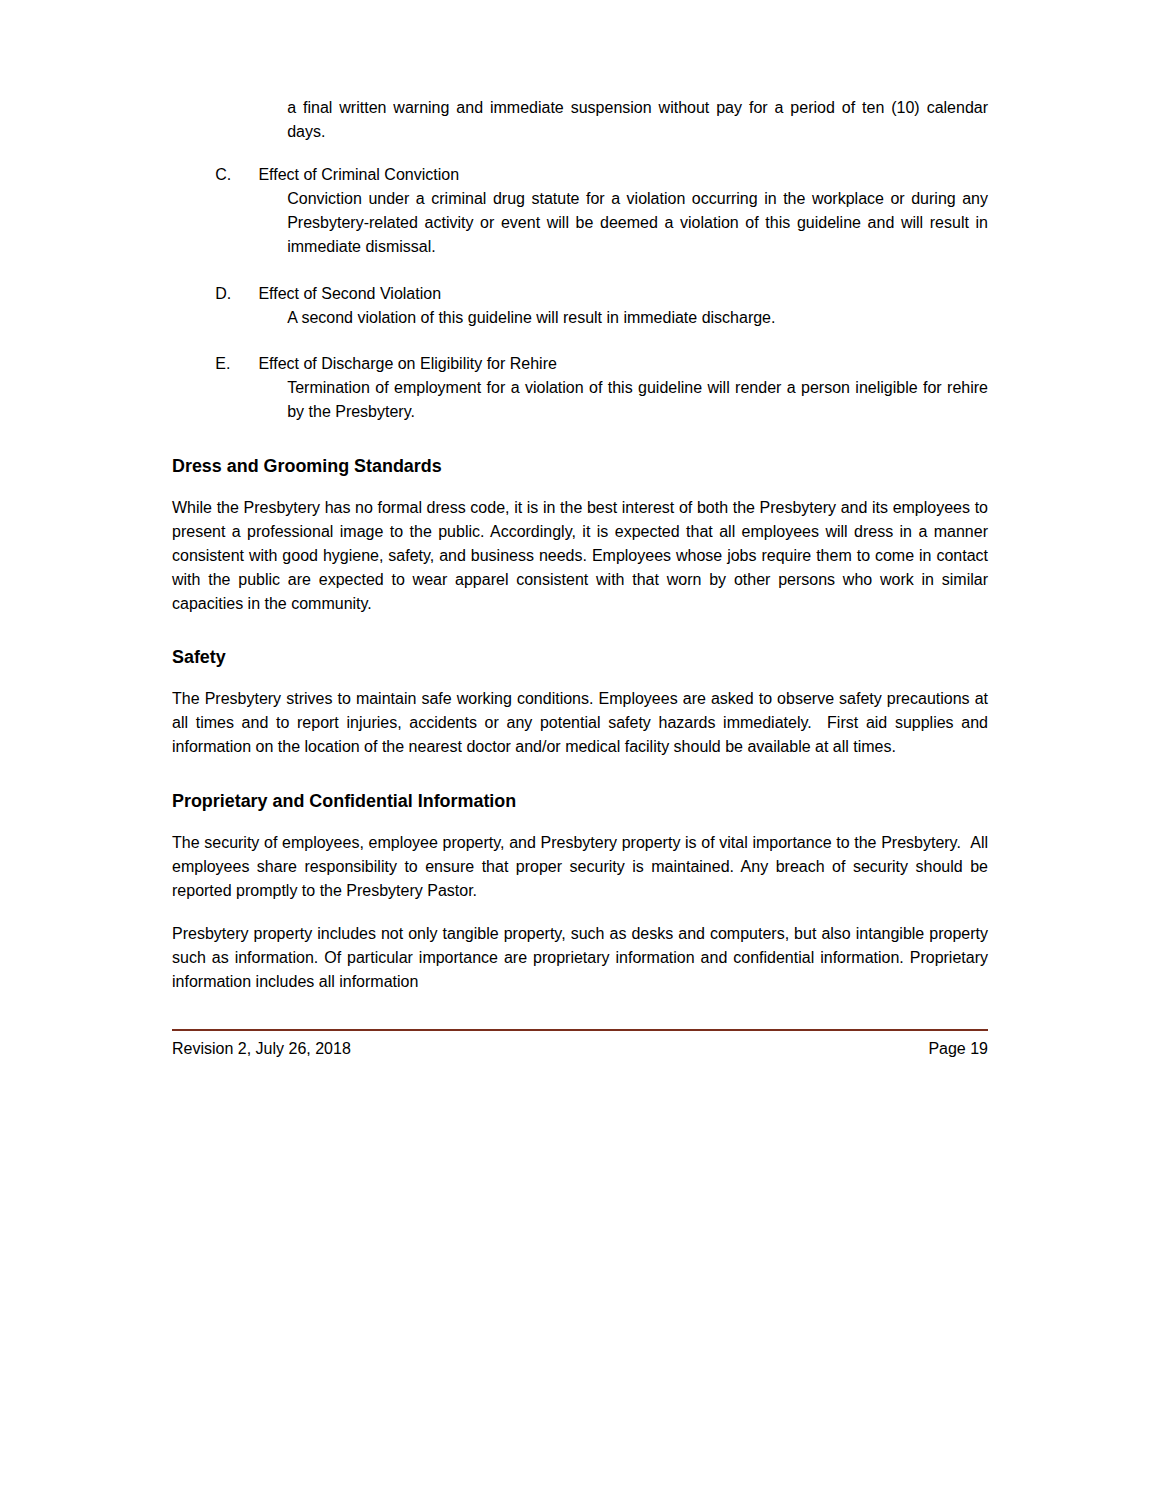a final written warning and immediate suspension without pay for a period of ten (10) calendar days.
C. Effect of Criminal Conviction Conviction under a criminal drug statute for a violation occurring in the workplace or during any Presbytery-related activity or event will be deemed a violation of this guideline and will result in immediate dismissal.
D. Effect of Second Violation A second violation of this guideline will result in immediate discharge.
E. Effect of Discharge on Eligibility for Rehire Termination of employment for a violation of this guideline will render a person ineligible for rehire by the Presbytery.
Dress and Grooming Standards
While the Presbytery has no formal dress code, it is in the best interest of both the Presbytery and its employees to present a professional image to the public. Accordingly, it is expected that all employees will dress in a manner consistent with good hygiene, safety, and business needs. Employees whose jobs require them to come in contact with the public are expected to wear apparel consistent with that worn by other persons who work in similar capacities in the community.
Safety
The Presbytery strives to maintain safe working conditions. Employees are asked to observe safety precautions at all times and to report injuries, accidents or any potential safety hazards immediately. First aid supplies and information on the location of the nearest doctor and/or medical facility should be available at all times.
Proprietary and Confidential Information
The security of employees, employee property, and Presbytery property is of vital importance to the Presbytery. All employees share responsibility to ensure that proper security is maintained. Any breach of security should be reported promptly to the Presbytery Pastor.
Presbytery property includes not only tangible property, such as desks and computers, but also intangible property such as information. Of particular importance are proprietary information and confidential information. Proprietary information includes all information
Revision 2, July 26, 2018 Page 19